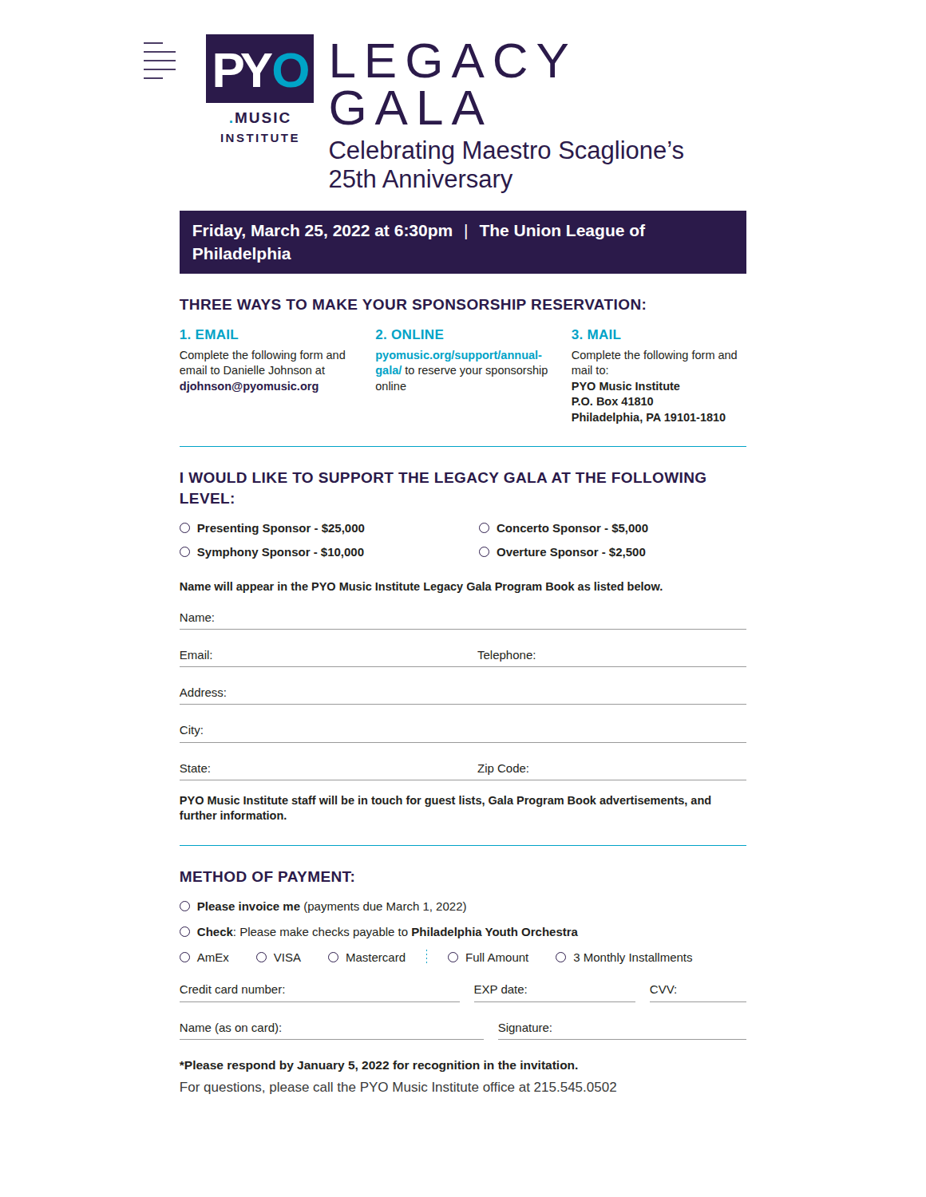PYO
. MUSIC
INSTITUTE
LEGACY GALA
Celebrating Maestro Scaglione’s
25th Anniversary
Friday, March 25, 2022 at 6:30pm | The Union League of Philadelphia
THREE WAYS TO MAKE YOUR SPONSORSHIP RESERVATION:
1. EMAIL
Complete the following form and email to Danielle Johnson at djohnson@pyomusic.org
2. ONLINE
pyomusic.org/support/annual-gala/ to reserve your sponsorship online
3. MAIL
Complete the following form and mail to:
PYO Music Institute
P.O. Box 41810
Philadelphia, PA 19101-1810
I WOULD LIKE TO SUPPORT THE LEGACY GALA AT THE FOLLOWING LEVEL:
Presenting Sponsor - $25,000
Symphony Sponsor - $10,000
Concerto Sponsor - $5,000
Overture Sponsor - $2,500
Name will appear in the PYO Music Institute Legacy Gala Program Book as listed below.
Name:
Email: Telephone:
Address:
City:
State: Zip Code:
PYO Music Institute staff will be in touch for guest lists, Gala Program Book advertisements, and further information.
METHOD OF PAYMENT:
Please invoice me (payments due March 1, 2022)
Check: Please make checks payable to Philadelphia Youth Orchestra
AmEx VISA Mastercard
Full Amount 3 Monthly Installments
Credit card number: EXP date: CVV:
Name (as on card): Signature:
*Please respond by January 5, 2022 for recognition in the invitation.
For questions, please call the PYO Music Institute office at 215.545.0502